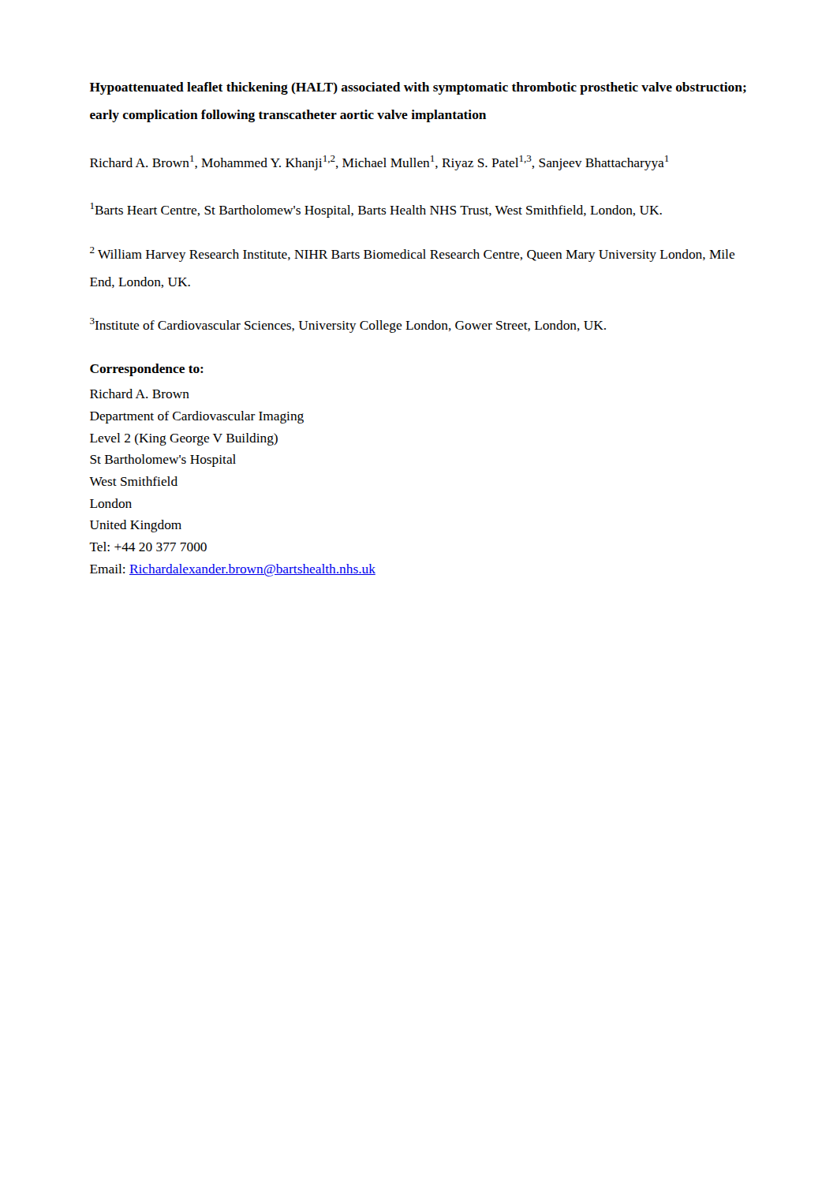Hypoattenuated leaflet thickening (HALT) associated with symptomatic thrombotic prosthetic valve obstruction; early complication following transcatheter aortic valve implantation
Richard A. Brown1, Mohammed Y. Khanji1,2, Michael Mullen1, Riyaz S. Patel1,3, Sanjeev Bhattacharyya1
1Barts Heart Centre, St Bartholomew's Hospital, Barts Health NHS Trust, West Smithfield, London, UK.
2 William Harvey Research Institute, NIHR Barts Biomedical Research Centre, Queen Mary University London, Mile End, London, UK.
3Institute of Cardiovascular Sciences, University College London, Gower Street, London, UK.
Correspondence to:
Richard A. Brown Department of Cardiovascular Imaging Level 2 (King George V Building) St Bartholomew's Hospital West Smithfield London United Kingdom Tel: +44 20 377 7000 Email: Richardalexander.brown@bartshealth.nhs.uk